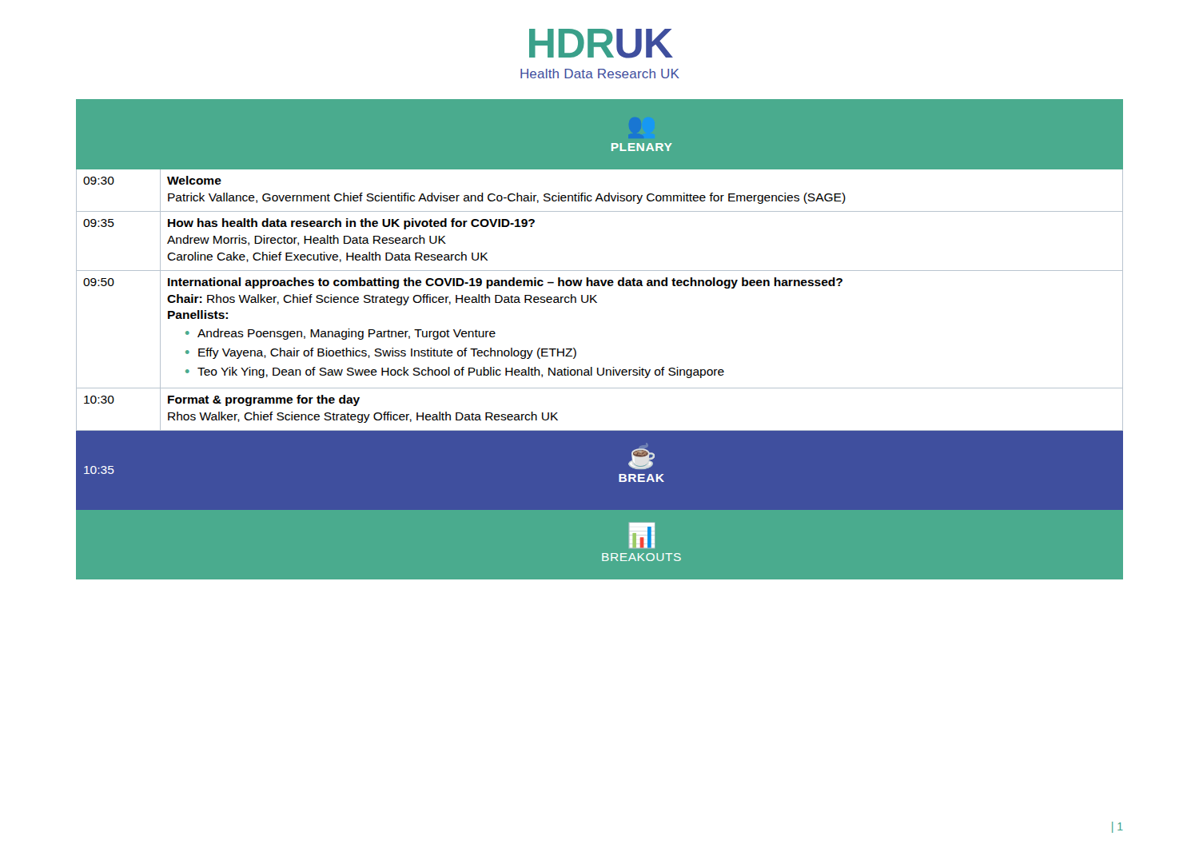HDR UK
Health Data Research UK
| | 👥 PLENARY |
| 09:30 | Welcome Patrick Vallance, Government Chief Scientific Adviser and Co-Chair, Scientific Advisory Committee for Emergencies (SAGE) |
| 09:35 | How has health data research in the UK pivoted for COVID-19? Andrew Morris, Director, Health Data Research UK Caroline Cake, Chief Executive, Health Data Research UK |
| 09:50 | International approaches to combatting the COVID-19 pandemic – how have data and technology been harnessed? Chair: Rhos Walker, Chief Science Strategy Officer, Health Data Research UK Panellists: Andreas Poensgen, Managing Partner, Turgot Venture Effy Vayena, Chair of Bioethics, Swiss Institute of Technology (ETHZ) Teo Yik Ying, Dean of Saw Swee Hock School of Public Health, National University of Singapore |
| 10:30 | Format & programme for the day Rhos Walker, Chief Science Strategy Officer, Health Data Research UK |
| 10:35 | ☕ BREAK |
| | 📊 BREAKOUTS |
| 1